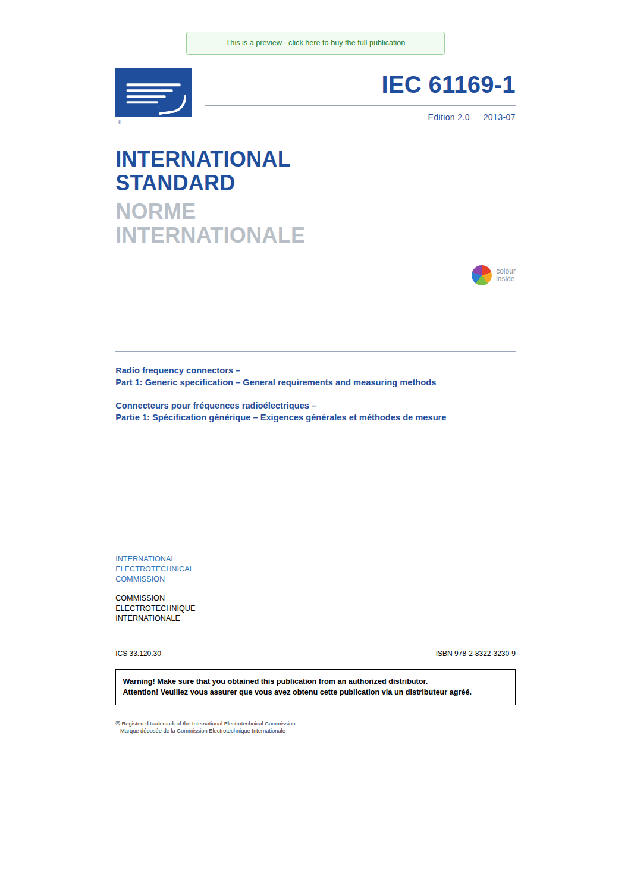This is a preview - click here to buy the full publication
®
IEC 61169-1
Edition 2.0 2013-07
INTERNATIONAL
STANDARD
NORME
INTERNATIONALE
colour inside
Radio frequency connectors –
Part 1: Generic specification – General requirements and measuring methods
Connecteurs pour fréquences radioélectriques –
Partie 1: Spécification générique – Exigences générales et méthodes de mesure
INTERNATIONAL
ELECTROTECHNICAL
COMMISSION
COMMISSION
ELECTROTECHNIQUE
INTERNATIONALE
ICS 33.120.30
ISBN 978-2-8322-3230-9
Warning! Make sure that you obtained this publication from an authorized distributor.
Attention! Veuillez vous assurer que vous avez obtenu cette publication via un distributeur agréé.
® Registered trademark of the International Electrotechnical Commission
Marque déposée de la Commission Electrotechnique Internationale